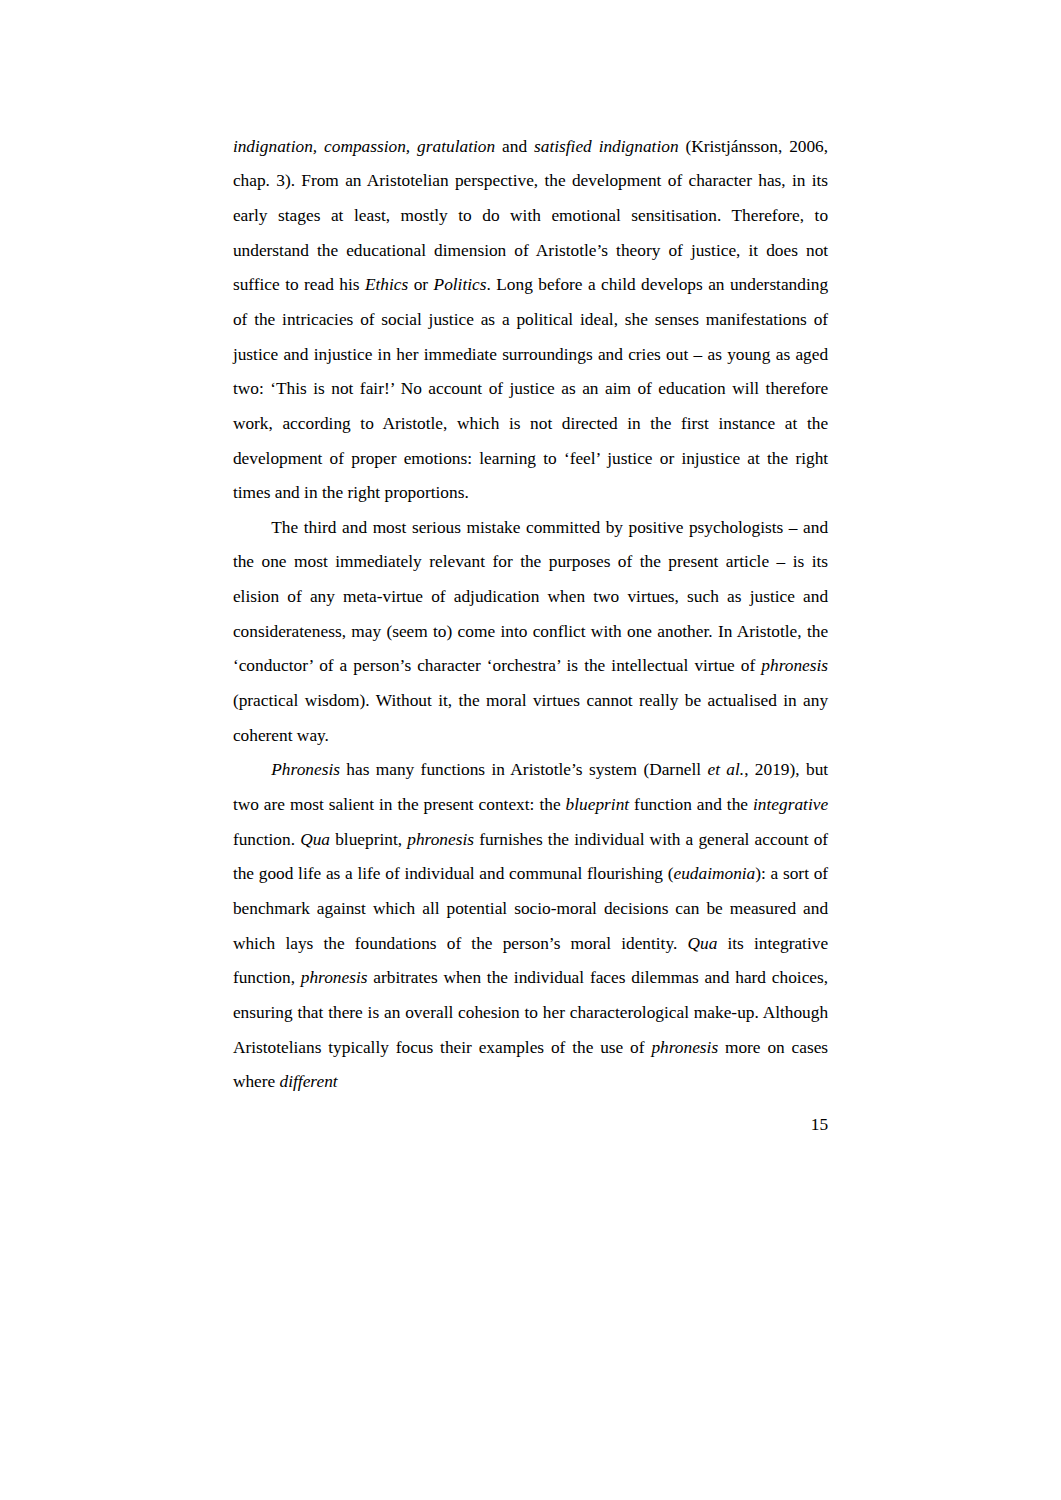indignation, compassion, gratulation and satisfied indignation (Kristjánsson, 2006, chap. 3). From an Aristotelian perspective, the development of character has, in its early stages at least, mostly to do with emotional sensitisation. Therefore, to understand the educational dimension of Aristotle’s theory of justice, it does not suffice to read his Ethics or Politics. Long before a child develops an understanding of the intricacies of social justice as a political ideal, she senses manifestations of justice and injustice in her immediate surroundings and cries out – as young as aged two: ‘This is not fair!’ No account of justice as an aim of education will therefore work, according to Aristotle, which is not directed in the first instance at the development of proper emotions: learning to ‘feel’ justice or injustice at the right times and in the right proportions.
The third and most serious mistake committed by positive psychologists – and the one most immediately relevant for the purposes of the present article – is its elision of any meta-virtue of adjudication when two virtues, such as justice and considerateness, may (seem to) come into conflict with one another. In Aristotle, the ‘conductor’ of a person’s character ‘orchestra’ is the intellectual virtue of phronesis (practical wisdom). Without it, the moral virtues cannot really be actualised in any coherent way.
Phronesis has many functions in Aristotle’s system (Darnell et al., 2019), but two are most salient in the present context: the blueprint function and the integrative function. Qua blueprint, phronesis furnishes the individual with a general account of the good life as a life of individual and communal flourishing (eudaimonia): a sort of benchmark against which all potential socio-moral decisions can be measured and which lays the foundations of the person’s moral identity. Qua its integrative function, phronesis arbitrates when the individual faces dilemmas and hard choices, ensuring that there is an overall cohesion to her characterological make-up. Although Aristotelians typically focus their examples of the use of phronesis more on cases where different
15